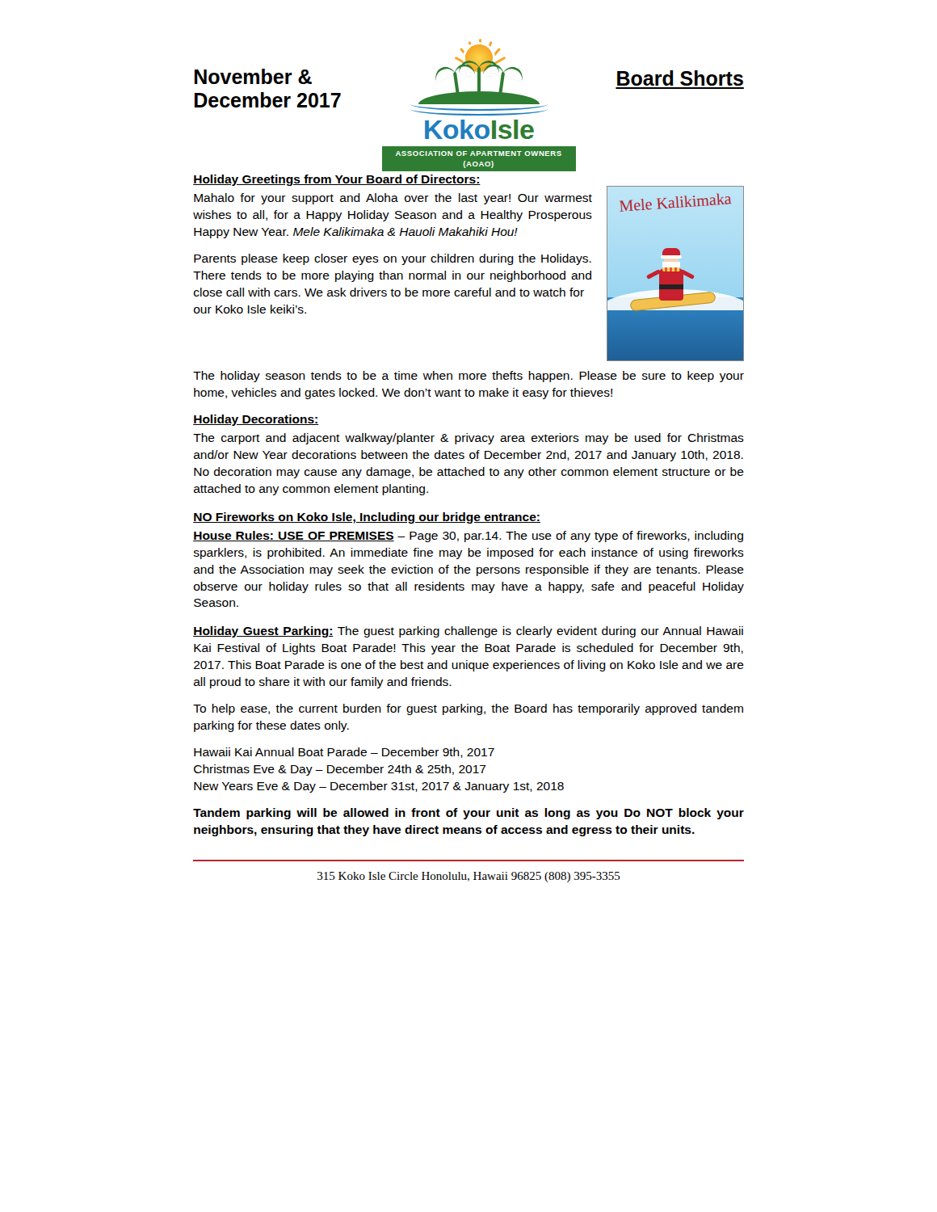November &
December 2017
Koko Isle
ASSOCIATION OF APARTMENT OWNERS (AOAO)
Board Shorts
Mele Kalikimaka
Holiday Greetings from Your Board of Directors:
Mahalo for your support and Aloha over the last year! Our warmest wishes to all, for a Happy Holiday Season and a Healthy Prosperous Happy New Year. Mele Kalikimaka & Hauoli Makahiki Hou!
Parents please keep closer eyes on your children during the Holidays. There tends to be more playing than normal in our neighborhood and close call with cars. We ask drivers to be more careful and to watch for
our Koko Isle keiki’s.
The holiday season tends to be a time when more thefts happen. Please be sure to keep your home, vehicles and gates locked. We don’t want to make it easy for thieves!
Holiday Decorations:
The carport and adjacent walkway/planter & privacy area exteriors may be used for Christmas and/or New Year decorations between the dates of December 2nd, 2017 and January 10th, 2018. No decoration may cause any damage, be attached to any other common element structure or be attached to any common element planting.
NO Fireworks on Koko Isle, Including our bridge entrance:
House Rules: USE OF PREMISES – Page 30, par.14. The use of any type of fireworks, including sparklers, is prohibited. An immediate fine may be imposed for each instance of using fireworks and the Association may seek the eviction of the persons responsible if they are tenants. Please observe our holiday rules so that all residents may have a happy, safe and peaceful Holiday Season.
Holiday Guest Parking: The guest parking challenge is clearly evident during our Annual Hawaii Kai Festival of Lights Boat Parade! This year the Boat Parade is scheduled for December 9th, 2017. This Boat Parade is one of the best and unique experiences of living on Koko Isle and we are all proud to share it with our family and friends.
To help ease, the current burden for guest parking, the Board has temporarily approved tandem parking for these dates only.
Hawaii Kai Annual Boat Parade – December 9th, 2017
Christmas Eve & Day – December 24th & 25th, 2017
New Years Eve & Day – December 31st, 2017 & January 1st, 2018
Tandem parking will be allowed in front of your unit as long as you Do NOT block your neighbors, ensuring that they have direct means of access and egress to their units.
315 Koko Isle Circle Honolulu, Hawaii 96825 (808) 395-3355